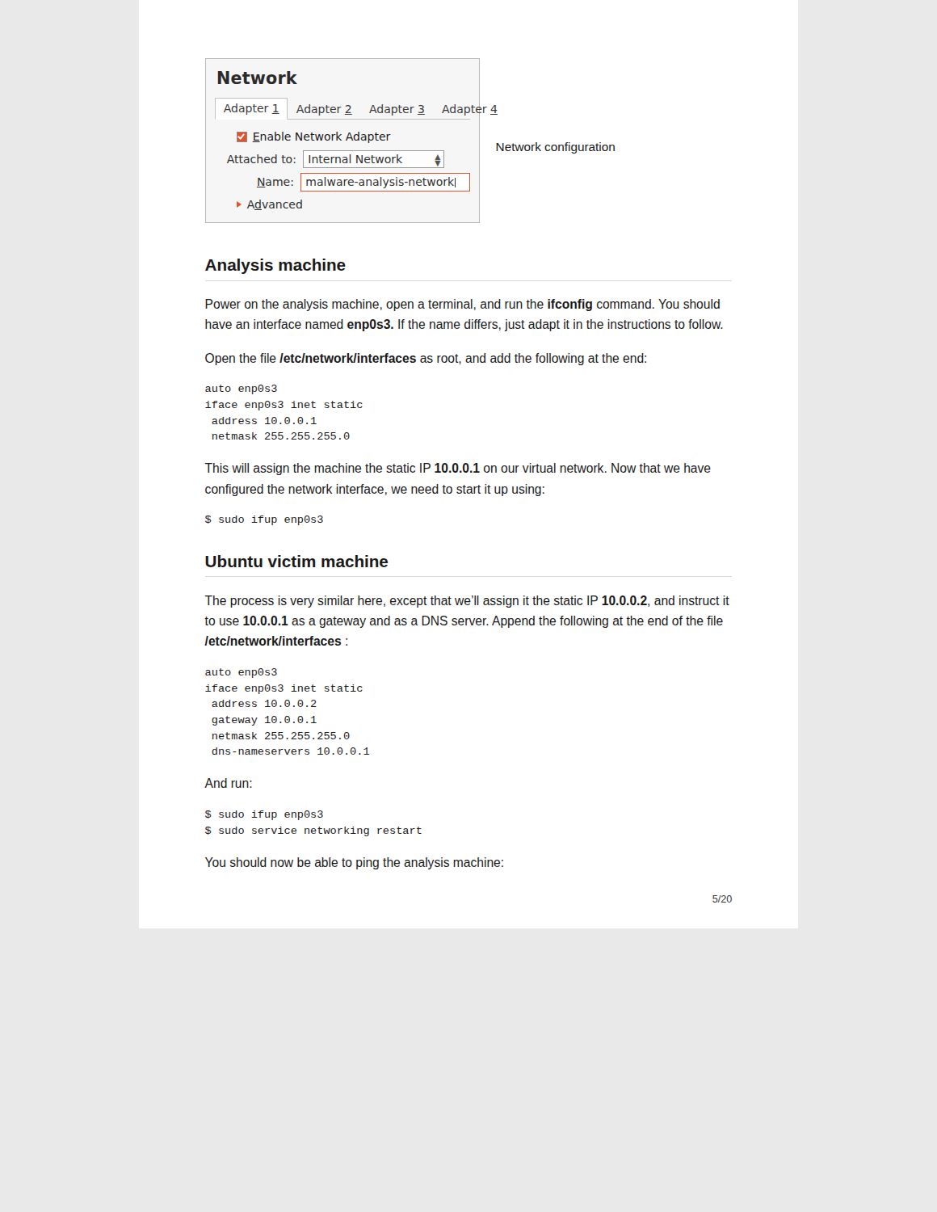Network
Adapter 1
Adapter 2
Adapter 3
Adapter 4
Enable Network Adapter
Attached to: Internal Network▲
▼
Name: malware-analysis-network
Advanced
Network configuration
Analysis machine
Power on the analysis machine, open a terminal, and run the ifconfig command. You should have an interface named enp0s3. If the name differs, just adapt it in the instructions to follow.
Open the file /etc/network/interfaces as root, and add the following at the end:
auto enp0s3
iface enp0s3 inet static
 address 10.0.0.1
 netmask 255.255.255.0
This will assign the machine the static IP 10.0.0.1 on our virtual network. Now that we have configured the network interface, we need to start it up using:
$ sudo ifup enp0s3
Ubuntu victim machine
The process is very similar here, except that we’ll assign it the static IP 10.0.0.2, and instruct it to use 10.0.0.1 as a gateway and as a DNS server. Append the following at the end of the file /etc/network/interfaces :
auto enp0s3
iface enp0s3 inet static
 address 10.0.0.2
 gateway 10.0.0.1
 netmask 255.255.255.0
 dns-nameservers 10.0.0.1
And run:
$ sudo ifup enp0s3
$ sudo service networking restart
You should now be able to ping the analysis machine:
5/20